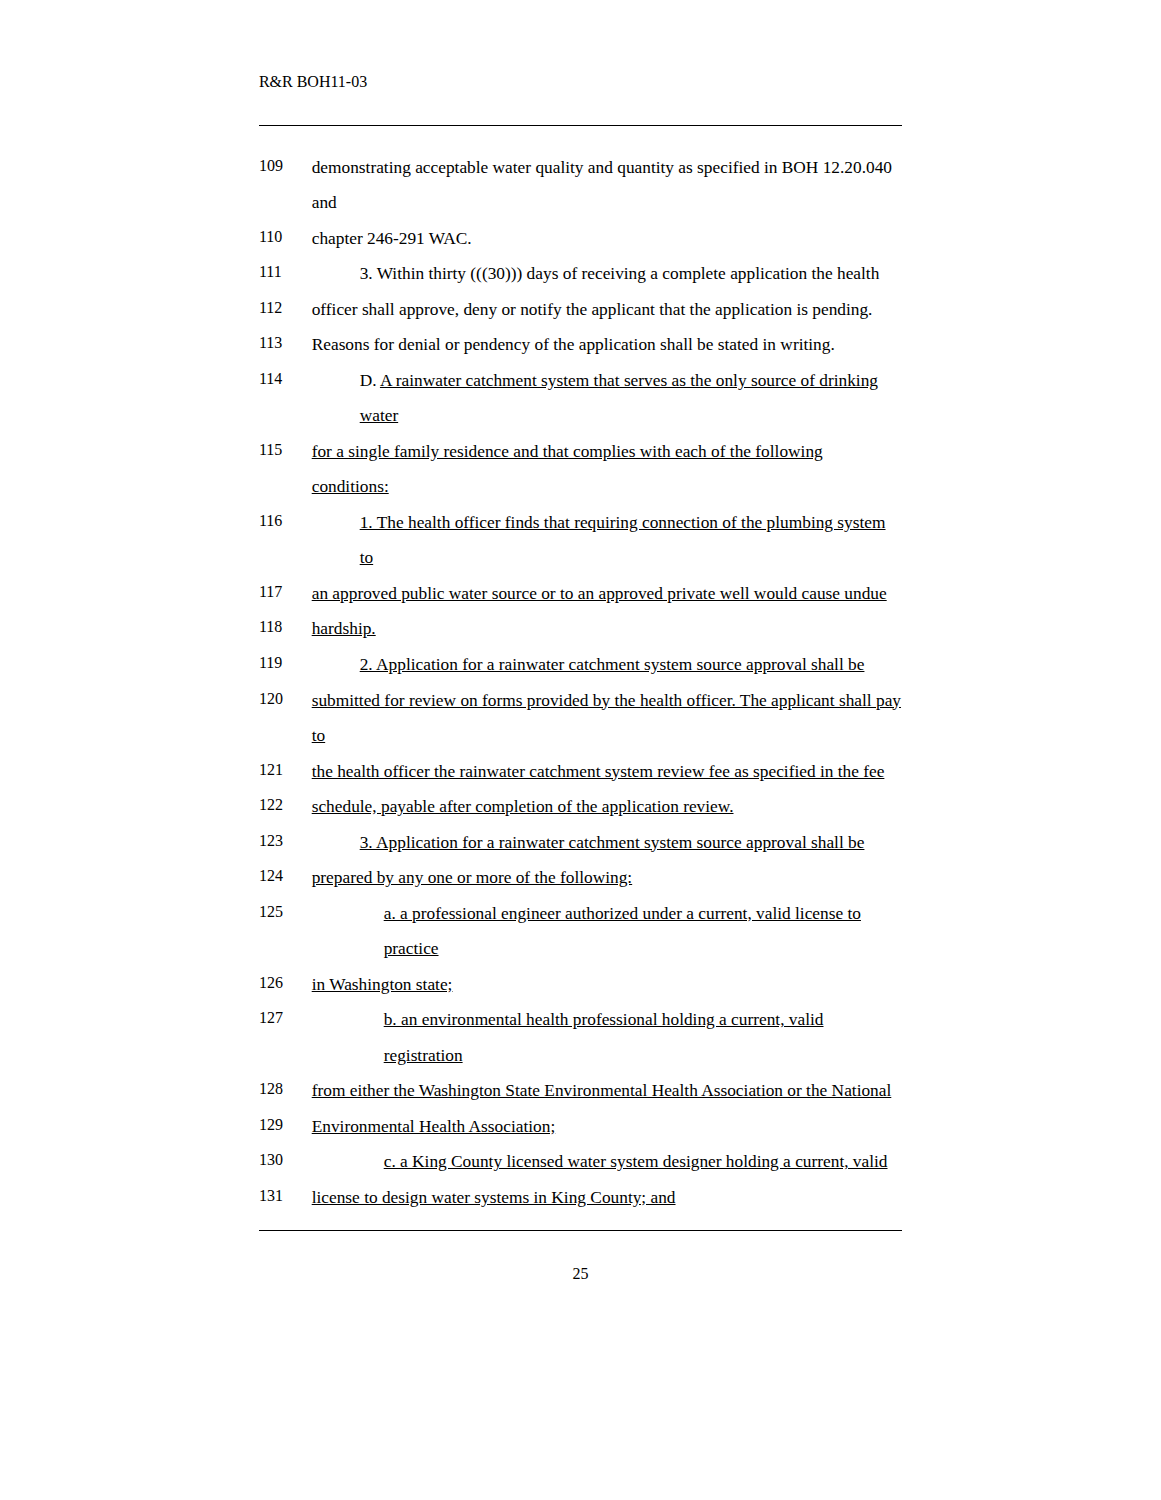R&R BOH11-03
| 109 | demonstrating acceptable water quality and quantity as specified in BOH 12.20.040 and |
| 110 | chapter 246-291 WAC. |
| 111 | 3. Within thirty (((30))) days of receiving a complete application the health |
| 112 | officer shall approve, deny or notify the applicant that the application is pending. |
| 113 | Reasons for denial or pendency of the application shall be stated in writing. |
| 114 | D. A rainwater catchment system that serves as the only source of drinking water |
| 115 | for a single family residence and that complies with each of the following conditions: |
| 116 | 1. The health officer finds that requiring connection of the plumbing system to |
| 117 | an approved public water source or to an approved private well would cause undue |
| 118 | hardship. |
| 119 | 2. Application for a rainwater catchment system source approval shall be |
| 120 | submitted for review on forms provided by the health officer. The applicant shall pay to |
| 121 | the health officer the rainwater catchment system review fee as specified in the fee |
| 122 | schedule, payable after completion of the application review. |
| 123 | 3. Application for a rainwater catchment system source approval shall be |
| 124 | prepared by any one or more of the following: |
| 125 | a. a professional engineer authorized under a current, valid license to practice |
| 126 | in Washington state; |
| 127 | b. an environmental health professional holding a current, valid registration |
| 128 | from either the Washington State Environmental Health Association or the National |
| 129 | Environmental Health Association; |
| 130 | c. a King County licensed water system designer holding a current, valid |
| 131 | license to design water systems in King County; and |
25